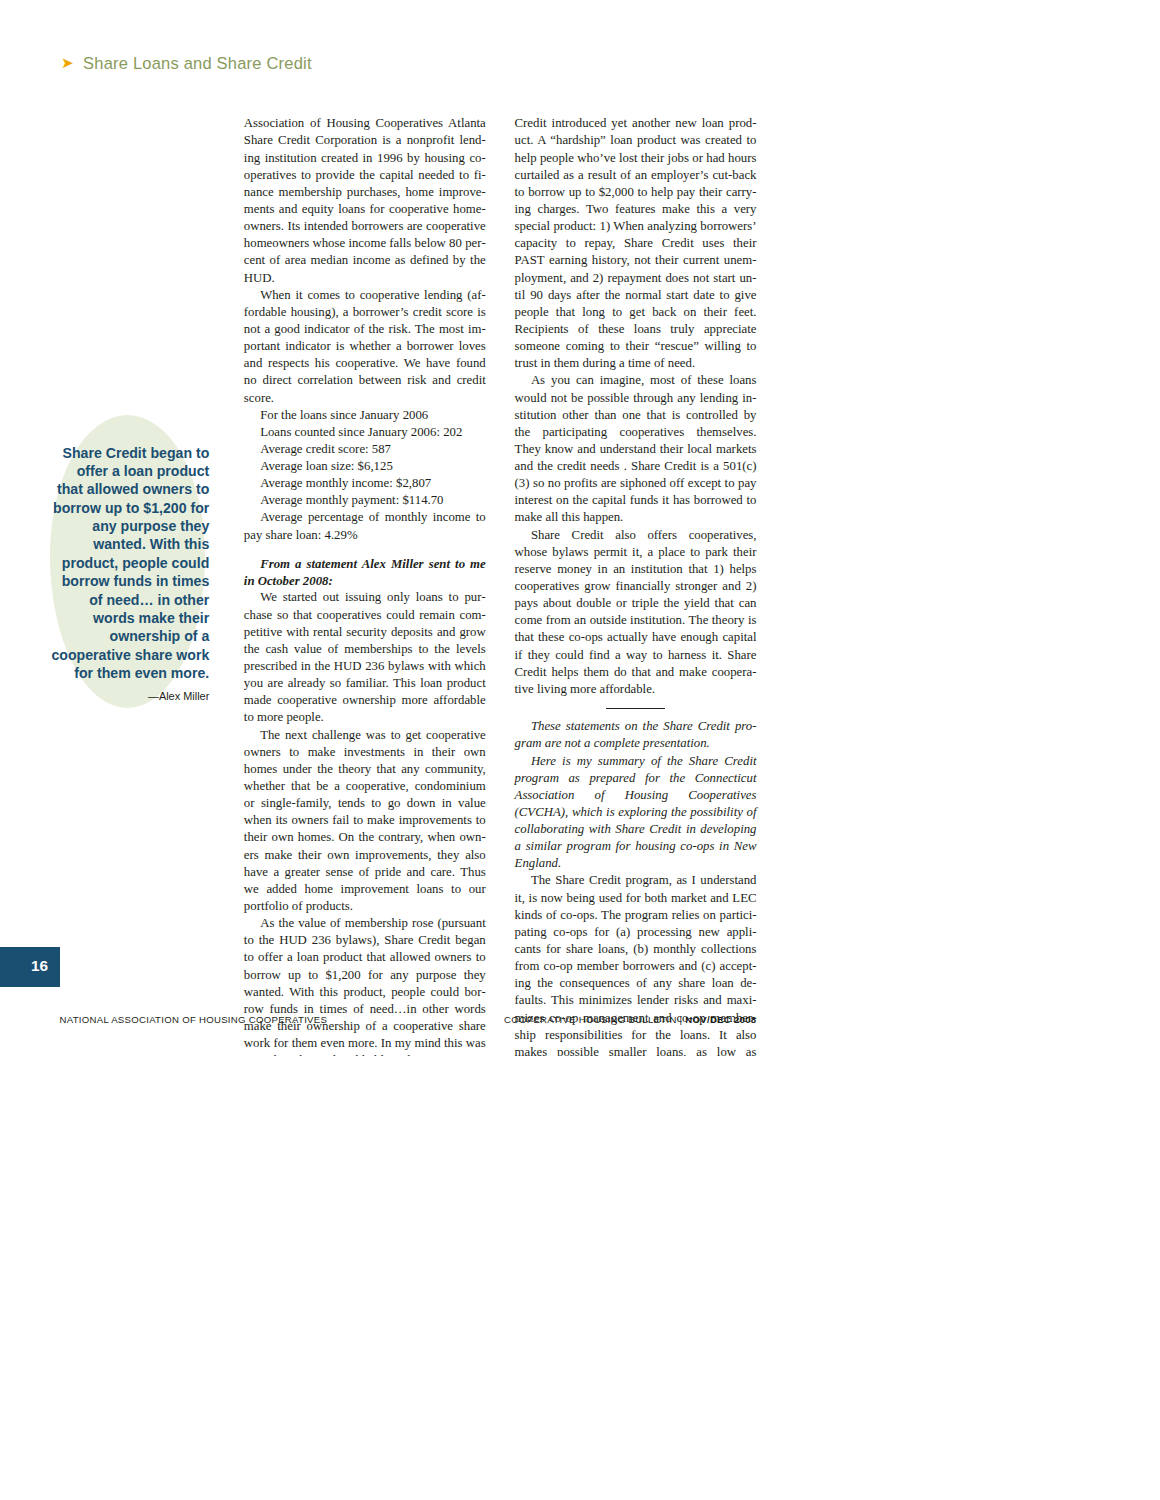➤ Share Loans and Share Credit
Share Credit began to offer a loan product that allowed owners to borrow up to $1,200 for any purpose they wanted. With this product, people could borrow funds in times of need… in other words make their ownership of a cooperative share work for them even more.
—Alex Miller
Association of Housing Cooperatives Atlanta Share Credit Corporation is a nonprofit lending institution created in 1996 by housing cooperatives to provide the capital needed to finance membership purchases, home improvements and equity loans for cooperative homeowners. Its intended borrowers are cooperative homeowners whose income falls below 80 percent of area median income as defined by the HUD.
When it comes to cooperative lending (affordable housing), a borrower’s credit score is not a good indicator of the risk. The most important indicator is whether a borrower loves and respects his cooperative. We have found no direct correlation between risk and credit score.
For the loans since January 2006 Loans counted since January 2006: 202 Average credit score: 587 Average loan size: $6,125 Average monthly income: $2,807 Average monthly payment: $114.70 Average percentage of monthly income to pay share loan: 4.29%
From a statement Alex Miller sent to me in October 2008:
We started out issuing only loans to purchase so that cooperatives could remain competitive with rental security deposits and grow the cash value of memberships to the levels prescribed in the HUD 236 bylaws with which you are already so familiar. This loan product made cooperative ownership more affordable to more people.
The next challenge was to get cooperative owners to make investments in their own homes under the theory that any community, whether that be a cooperative, condominium or single-family, tends to go down in value when its owners fail to make improvements to their own homes. On the contrary, when owners make their own improvements, they also have a greater sense of pride and care. Thus we added home improvement loans to our portfolio of products.
As the value of membership rose (pursuant to the HUD 236 bylaws), Share Credit began to offer a loan product that allowed owners to borrow up to $1,200 for any purpose they wanted. With this product, people could borrow funds in times of need…in other words make their ownership of a cooperative share work for them even more. In my mind this was a product that truly added liquidity to cooperative ownership.
Then earlier in 2007, recognizing that the country was in for a pretty tough recession, Share
Credit introduced yet another new loan product. A “hardship” loan product was created to help people who’ve lost their jobs or had hours curtailed as a result of an employer’s cut-back to borrow up to $2,000 to help pay their carrying charges. Two features make this a very special product: 1) When analyzing borrowers’ capacity to repay, Share Credit uses their PAST earning history, not their current unemployment, and 2) repayment does not start until 90 days after the normal start date to give people that long to get back on their feet. Recipients of these loans truly appreciate someone coming to their “rescue” willing to trust in them during a time of need.
As you can imagine, most of these loans would not be possible through any lending institution other than one that is controlled by the participating cooperatives themselves. They know and understand their local markets and the credit needs . Share Credit is a 501(c)(3) so no profits are siphoned off except to pay interest on the capital funds it has borrowed to make all this happen.
Share Credit also offers cooperatives, whose bylaws permit it, a place to park their reserve money in an institution that 1) helps cooperatives grow financially stronger and 2) pays about double or triple the yield that can come from an outside institution. The theory is that these co-ops actually have enough capital if they could find a way to harness it. Share Credit helps them do that and make cooperative living more affordable.
These statements on the Share Credit program are not a complete presentation.
Here is my summary of the Share Credit program as prepared for the Connecticut Association of Housing Cooperatives (CVCHA), which is exploring the possibility of collaborating with Share Credit in developing a similar program for housing co-ops in New England.
The Share Credit program, as I understand it, is now being used for both market and LEC kinds of co-ops. The program relies on participating co-ops for (a) processing new applicants for share loans, (b) monthly collections from co-op member borrowers and (c) accepting the consequences of any share loan defaults. This minimizes lender risks and maximizes co-op management and co-op membership responsibilities for the loans. It also makes possible smaller loans, as low as $1,000, and more affordable loan terms.
The lender is a nonprofit corporation owned by the participating cooperatives, which may or may not be members of an NAHC member
16
National Association of Housing Cooperatives
Cooperative Housing Bulletin | Nov/Dec 2008